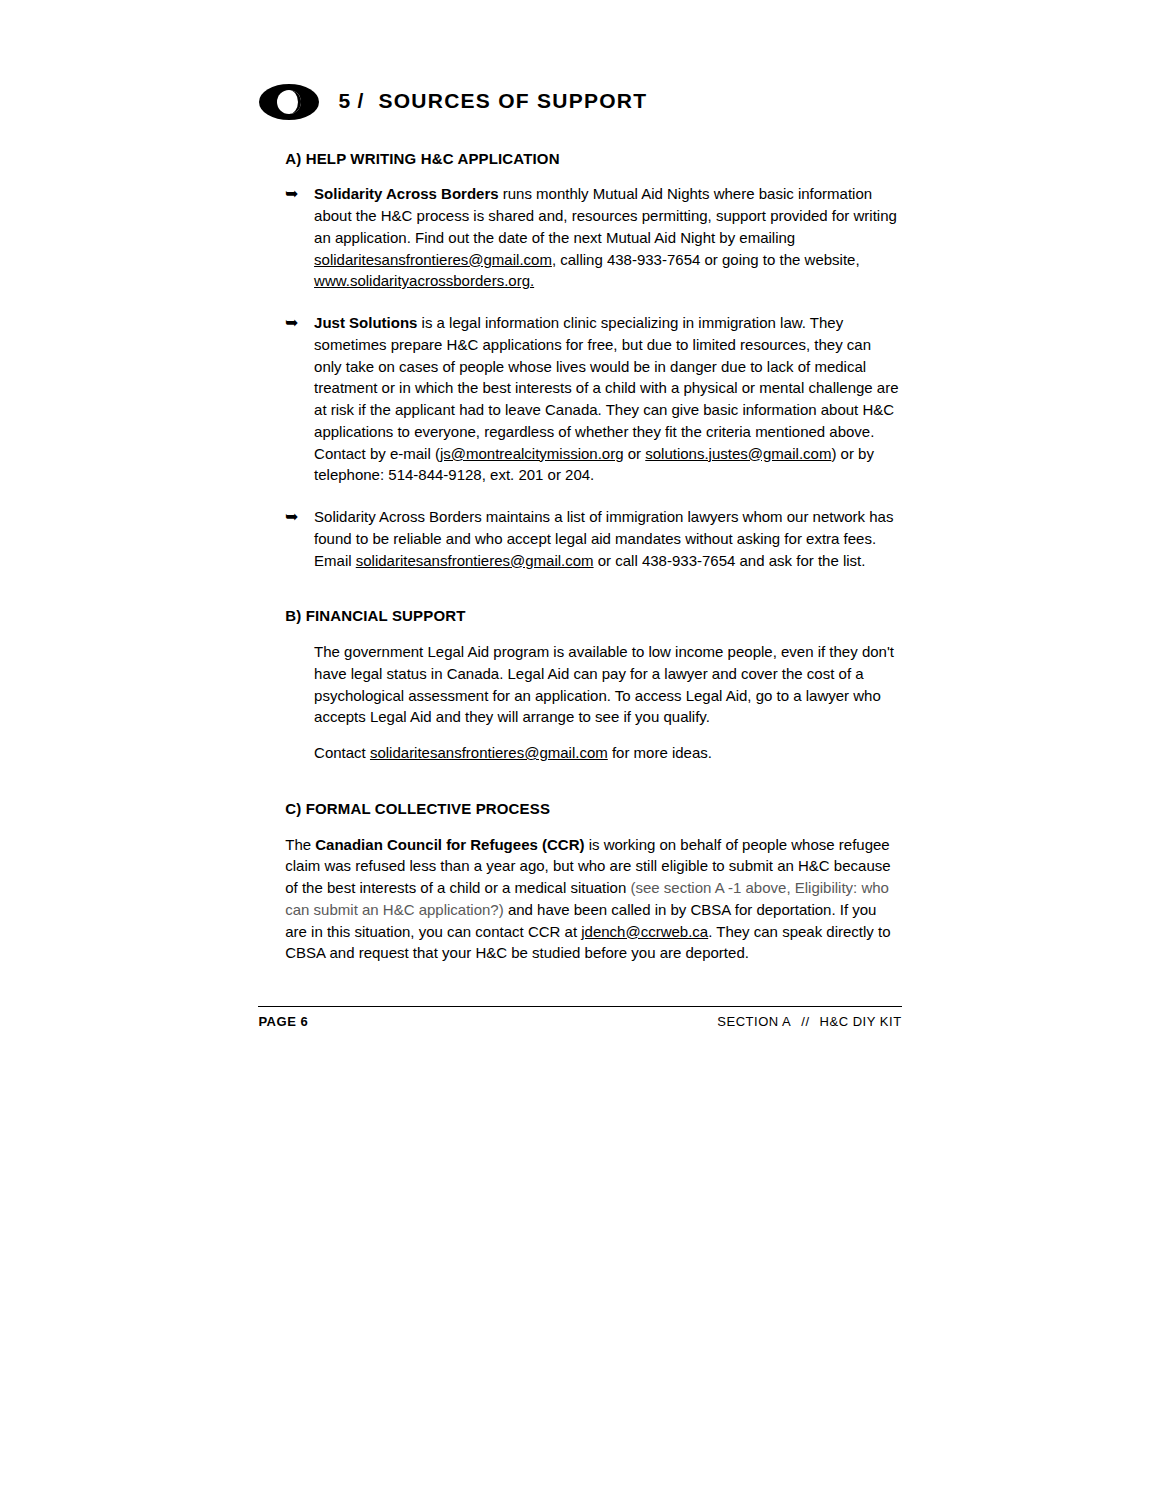5 / SOURCES OF SUPPORT
A) HELP WRITING H&C APPLICATION
➥
Solidarity Across Borders runs monthly Mutual Aid Nights where basic information about the H&C process is shared and, resources permitting, support provided for writing an application. Find out the date of the next Mutual Aid Night by emailing solidaritesansfrontieres@gmail.com, calling 438-933-7654 or going to the website, www.solidarityacrossborders.org.
➥
Just Solutions is a legal information clinic specializing in immigration law. They sometimes prepare H&C applications for free, but due to limited resources, they can only take on cases of people whose lives would be in danger due to lack of medical treatment or in which the best interests of a child with a physical or mental challenge are at risk if the applicant had to leave Canada. They can give basic information about H&C applications to everyone, regardless of whether they fit the criteria mentioned above. Contact by e-mail (js@montrealcitymission.org or solutions.justes@gmail.com) or by telephone: 514-844-9128, ext. 201 or 204.
➥
Solidarity Across Borders maintains a list of immigration lawyers whom our network has found to be reliable and who accept legal aid mandates without asking for extra fees. Email solidaritesansfrontieres@gmail.com or call 438-933-7654 and ask for the list.
B) FINANCIAL SUPPORT
The government Legal Aid program is available to low income people, even if they don't have legal status in Canada. Legal Aid can pay for a lawyer and cover the cost of a psychological assessment for an application. To access Legal Aid, go to a lawyer who accepts Legal Aid and they will arrange to see if you qualify.
Contact solidaritesansfrontieres@gmail.com for more ideas.
C) FORMAL COLLECTIVE PROCESS
The Canadian Council for Refugees (CCR) is working on behalf of people whose refugee claim was refused less than a year ago, but who are still eligible to submit an H&C because of the best interests of a child or a medical situation (see section A -1 above, Eligibility: who can submit an H&C application?) and have been called in by CBSA for deportation. If you are in this situation, you can contact CCR at jdench@ccrweb.ca. They can speak directly to CBSA and request that your H&C be studied before you are deported.
PAGE 6
SECTION A//H&C DIY KIT